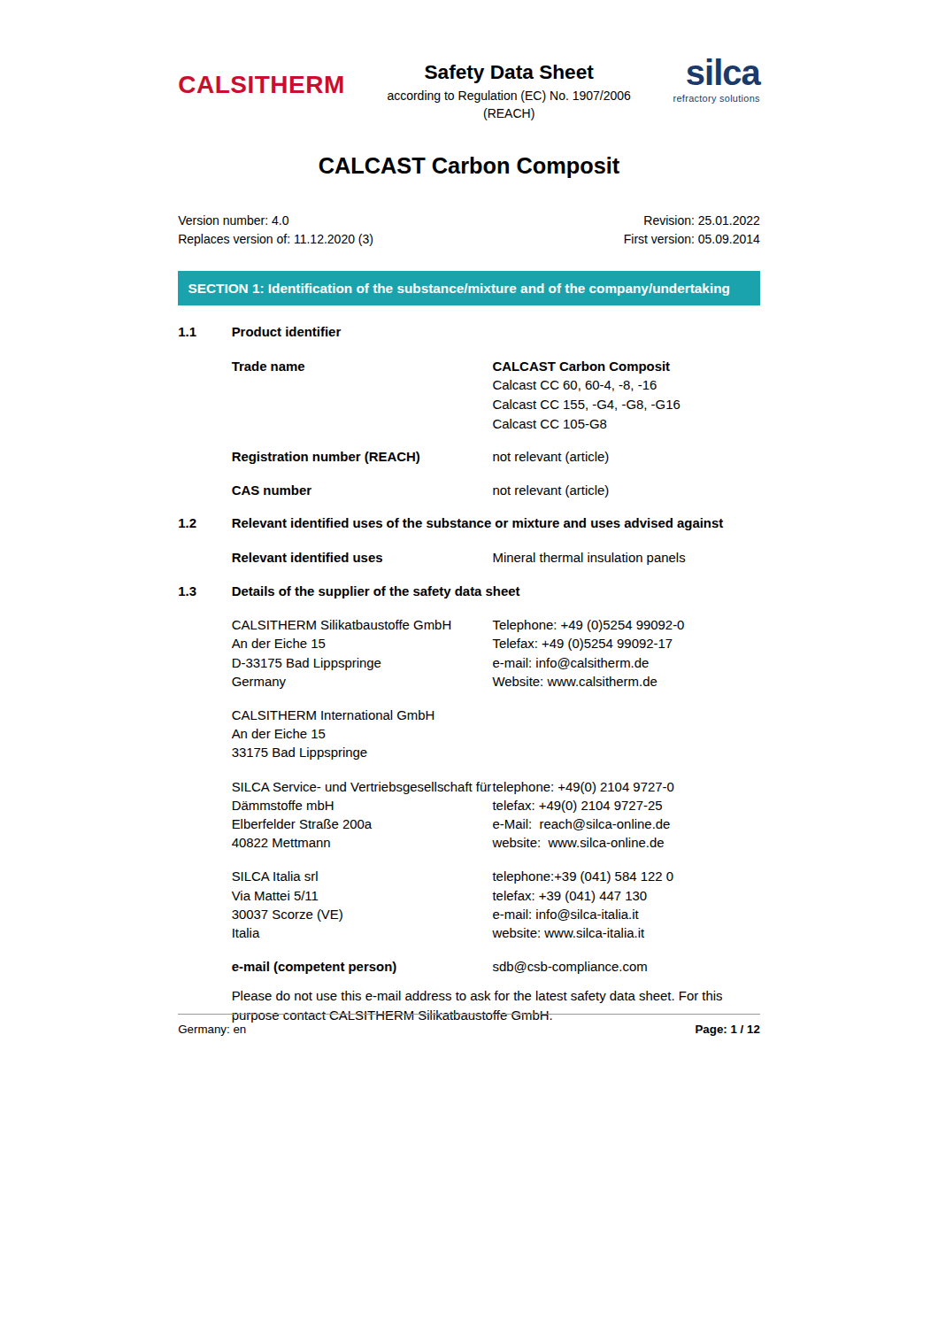CALSITHERM
Safety Data Sheet
according to Regulation (EC) No. 1907/2006 (REACH)
silca
refractory solutions
CALCAST Carbon Composit
Version number: 4.0
Replaces version of: 11.12.2020 (3)
Revision: 25.01.2022
First version: 05.09.2014
SECTION 1: Identification of the substance/mixture and of the company/undertaking
1.1
Product identifier
Trade name
CALCAST Carbon Composit
Calcast CC 60, 60-4, -8, -16
Calcast CC 155, -G4, -G8, -G16
Calcast CC 105-G8
Registration number (REACH)
not relevant (article)
CAS number
not relevant (article)
1.2
Relevant identified uses of the substance or mixture and uses advised against
Relevant identified uses
Mineral thermal insulation panels
1.3
Details of the supplier of the safety data sheet
CALSITHERM Silikatbaustoffe GmbH
An der Eiche 15
D-33175 Bad Lippspringe
Germany
Telephone: +49 (0)5254 99092-0
Telefax: +49 (0)5254 99092-17
e-mail: info@calsitherm.de
Website: www.calsitherm.de
CALSITHERM International GmbH
An der Eiche 15
33175 Bad Lippspringe
SILCA Service- und Vertriebsgesellschaft für
Dämmstoffe mbH
Elberfelder Straße 200a
40822 Mettmann
telephone: +49(0) 2104 9727-0
telefax: +49(0) 2104 9727-25
e-Mail: reach@silca-online.de
website: www.silca-online.de
SILCA Italia srl
Via Mattei 5/11
30037 Scorze (VE)
Italia
telephone:+39 (041) 584 122 0
telefax: +39 (041) 447 130
e-mail: info@silca-italia.it
website: www.silca-italia.it
e-mail (competent person)
sdb@csb-compliance.com
Please do not use this e-mail address to ask for the latest safety data sheet. For this purpose contact CALSITHERM Silikatbaustoffe GmbH.
Germany: en
Page: 1 / 12